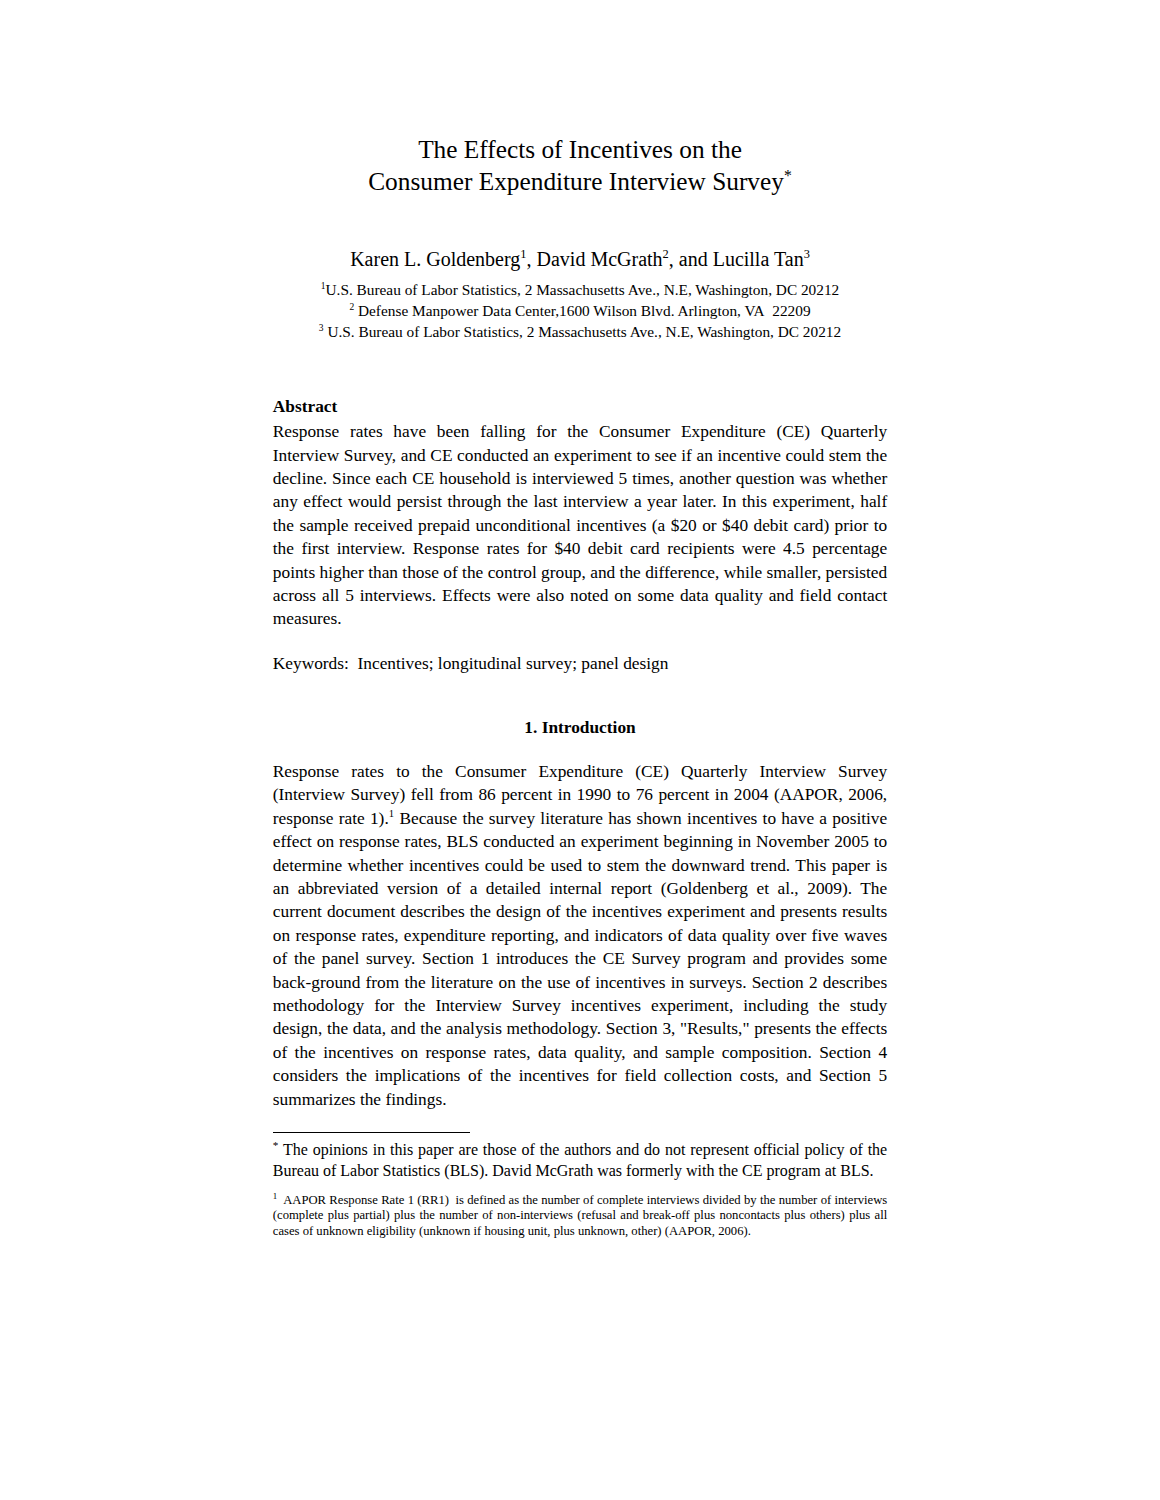The Effects of Incentives on the
Consumer Expenditure Interview Survey*
Karen L. Goldenberg1, David McGrath2, and Lucilla Tan3
1U.S. Bureau of Labor Statistics, 2 Massachusetts Ave., N.E, Washington, DC 20212
2 Defense Manpower Data Center,1600 Wilson Blvd. Arlington, VA 22209
3 U.S. Bureau of Labor Statistics, 2 Massachusetts Ave., N.E, Washington, DC 20212
Abstract
Response rates have been falling for the Consumer Expenditure (CE) Quarterly Interview Survey, and CE conducted an experiment to see if an incentive could stem the decline. Since each CE household is interviewed 5 times, another question was whether any effect would persist through the last interview a year later. In this experiment, half the sample received prepaid unconditional incentives (a $20 or $40 debit card) prior to the first interview. Response rates for $40 debit card recipients were 4.5 percentage points higher than those of the control group, and the difference, while smaller, persisted across all 5 interviews. Effects were also noted on some data quality and field contact measures.
Keywords: Incentives; longitudinal survey; panel design
1. Introduction
Response rates to the Consumer Expenditure (CE) Quarterly Interview Survey (Interview Survey) fell from 86 percent in 1990 to 76 percent in 2004 (AAPOR, 2006, response rate 1).1 Because the survey literature has shown incentives to have a positive effect on response rates, BLS conducted an experiment beginning in November 2005 to determine whether incentives could be used to stem the downward trend. This paper is an abbreviated version of a detailed internal report (Goldenberg et al., 2009). The current document describes the design of the incentives experiment and presents results on response rates, expenditure reporting, and indicators of data quality over five waves of the panel survey. Section 1 introduces the CE Survey program and provides some back-ground from the literature on the use of incentives in surveys. Section 2 describes methodology for the Interview Survey incentives experiment, including the study design, the data, and the analysis methodology. Section 3, "Results," presents the effects of the incentives on response rates, data quality, and sample composition. Section 4 considers the implications of the incentives for field collection costs, and Section 5 summarizes the findings.
* The opinions in this paper are those of the authors and do not represent official policy of the Bureau of Labor Statistics (BLS). David McGrath was formerly with the CE program at BLS.
1 AAPOR Response Rate 1 (RR1) is defined as the number of complete interviews divided by the number of interviews (complete plus partial) plus the number of non-interviews (refusal and break-off plus noncontacts plus others) plus all cases of unknown eligibility (unknown if housing unit, plus unknown, other) (AAPOR, 2006).